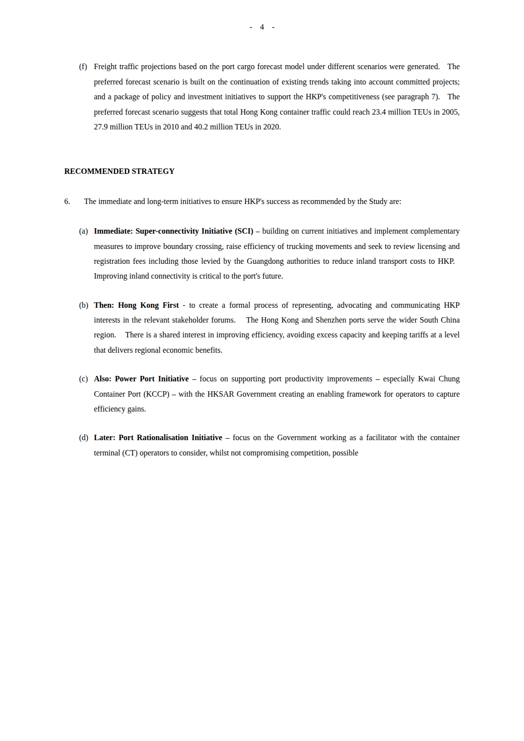- 4 -
(f)
Freight traffic projections based on the port cargo forecast model under different scenarios were generated. The preferred forecast scenario is built on the continuation of existing trends taking into account committed projects; and a package of policy and investment initiatives to support the HKP's competitiveness (see paragraph 7). The preferred forecast scenario suggests that total Hong Kong container traffic could reach 23.4 million TEUs in 2005, 27.9 million TEUs in 2010 and 40.2 million TEUs in 2020.
RECOMMENDED STRATEGY
6.
The immediate and long-term initiatives to ensure HKP's success as recommended by the Study are:
(a)
Immediate: Super-connectivity Initiative (SCI) – building on current initiatives and implement complementary measures to improve boundary crossing, raise efficiency of trucking movements and seek to review licensing and registration fees including those levied by the Guangdong authorities to reduce inland transport costs to HKP. Improving inland connectivity is critical to the port's future.
(b)
Then: Hong Kong First - to create a formal process of representing, advocating and communicating HKP interests in the relevant stakeholder forums. The Hong Kong and Shenzhen ports serve the wider South China region. There is a shared interest in improving efficiency, avoiding excess capacity and keeping tariffs at a level that delivers regional economic benefits.
(c)
Also: Power Port Initiative – focus on supporting port productivity improvements – especially Kwai Chung Container Port (KCCP) – with the HKSAR Government creating an enabling framework for operators to capture efficiency gains.
(d)
Later: Port Rationalisation Initiative – focus on the Government working as a facilitator with the container terminal (CT) operators to consider, whilst not compromising competition, possible